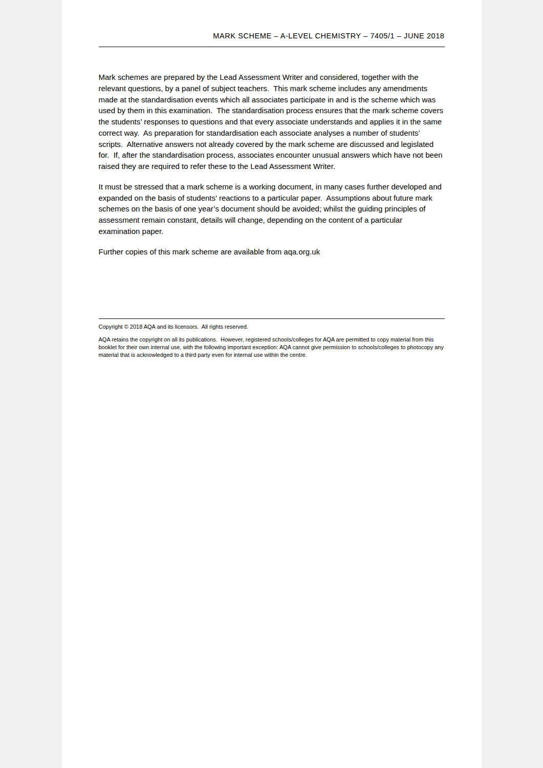MARK SCHEME – A-LEVEL CHEMISTRY – 7405/1 – JUNE 2018
Mark schemes are prepared by the Lead Assessment Writer and considered, together with the relevant questions, by a panel of subject teachers. This mark scheme includes any amendments made at the standardisation events which all associates participate in and is the scheme which was used by them in this examination. The standardisation process ensures that the mark scheme covers the students’ responses to questions and that every associate understands and applies it in the same correct way. As preparation for standardisation each associate analyses a number of students’ scripts. Alternative answers not already covered by the mark scheme are discussed and legislated for. If, after the standardisation process, associates encounter unusual answers which have not been raised they are required to refer these to the Lead Assessment Writer.
It must be stressed that a mark scheme is a working document, in many cases further developed and expanded on the basis of students’ reactions to a particular paper. Assumptions about future mark schemes on the basis of one year’s document should be avoided; whilst the guiding principles of assessment remain constant, details will change, depending on the content of a particular examination paper.
Further copies of this mark scheme are available from aqa.org.uk
Copyright © 2018 AQA and its licensors. All rights reserved.
AQA retains the copyright on all its publications. However, registered schools/colleges for AQA are permitted to copy material from this booklet for their own internal use, with the following important exception: AQA cannot give permission to schools/colleges to photocopy any material that is acknowledged to a third party even for internal use within the centre.